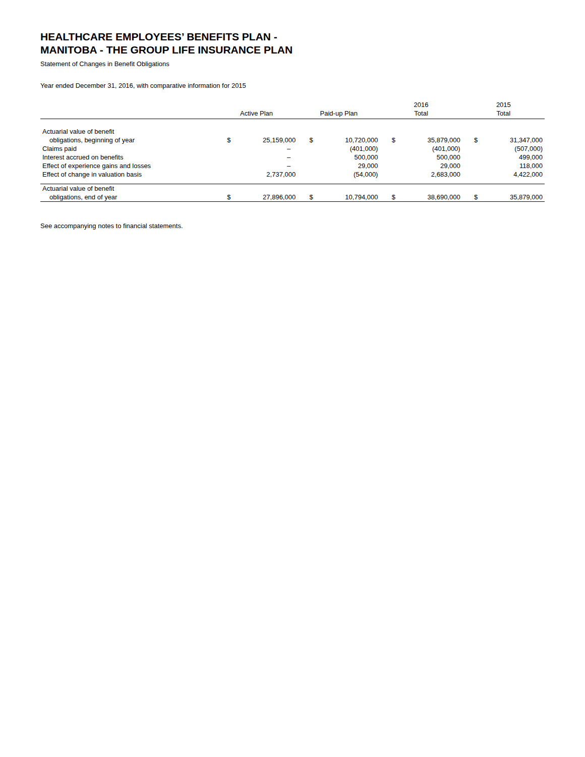HEALTHCARE EMPLOYEES’ BENEFITS PLAN -
MANITOBA - THE GROUP LIFE INSURANCE PLAN
Statement of Changes in Benefit Obligations
Year ended December 31, 2016, with comparative information for 2015
| | | | 2016 | 2015 |
| --- | --- | --- | --- | --- |
| | Active Plan | Paid-up Plan | Total | Total |
| Actuarial value of benefit | | | | | | | | |
| obligations, beginning of year | $ | 25,159,000 | $ | 10,720,000 | $ | 35,879,000 | $ | 31,347,000 |
| Claims paid | | – | | (401,000) | | (401,000) | | (507,000) |
| Interest accrued on benefits | | – | | 500,000 | | 500,000 | | 499,000 |
| Effect of experience gains and losses | | – | | 29,000 | | 29,000 | | 118,000 |
| Effect of change in valuation basis | | 2,737,000 | | (54,000) | | 2,683,000 | | 4,422,000 |
| Actuarial value of benefit | | | | | | | | |
| obligations, end of year | $ | 27,896,000 | $ | 10,794,000 | $ | 38,690,000 | $ | 35,879,000 |
See accompanying notes to financial statements.